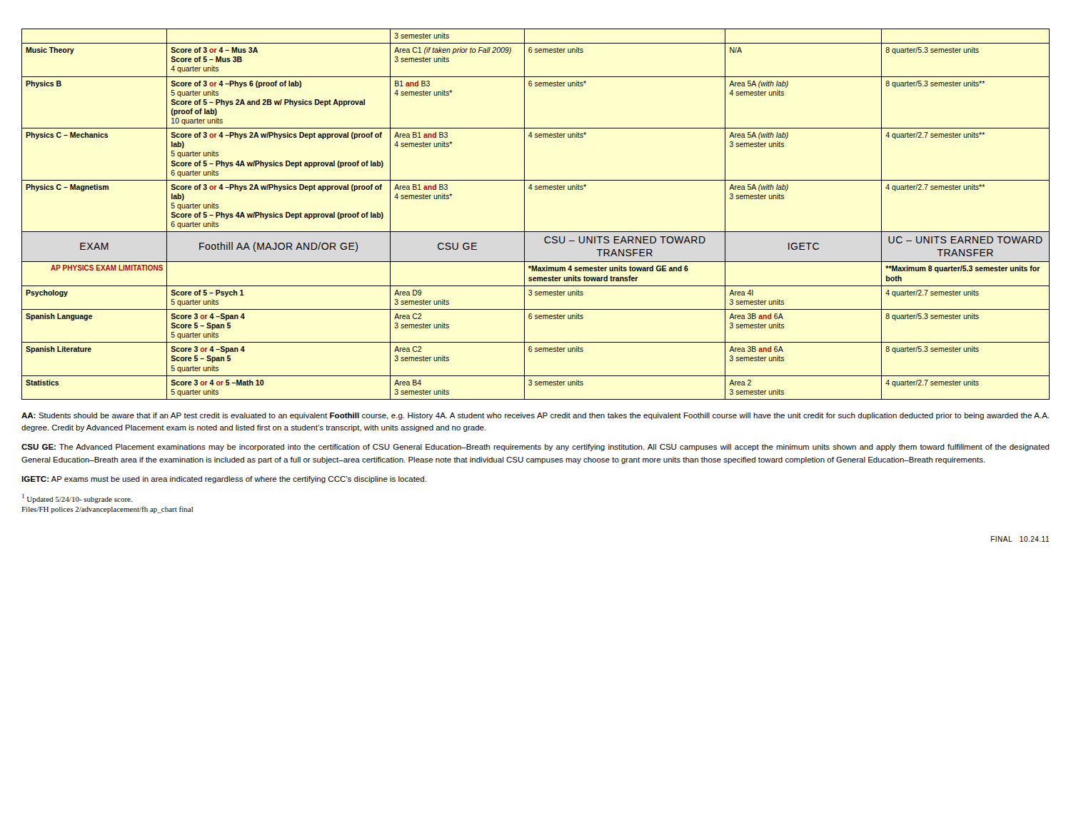| | | 3 semester units | | | |
| Music Theory | Score of 3 or 4 – Mus 3A Score of 5 – Mus 3B 4 quarter units | Area C1 (if taken prior to Fall 2009) 3 semester units | 6 semester units | N/A | 8 quarter/5.3 semester units |
| Physics B | Score of 3 or 4 –Phys 6 (proof of lab) 5 quarter units Score of 5 – Phys 2A and 2B w/ Physics Dept Approval (proof of lab) 10 quarter units | B1 and B3 4 semester units* | 6 semester units* | Area 5A (with lab) 4 semester units | 8 quarter/5.3 semester units** |
| Physics C – Mechanics | Score of 3 or 4 –Phys 2A w/Physics Dept approval (proof of lab) 5 quarter units Score of 5 – Phys 4A w/Physics Dept approval (proof of lab) 6 quarter units | Area B1 and B3 4 semester units* | 4 semester units* | Area 5A (with lab) 3 semester units | 4 quarter/2.7 semester units** |
| Physics C – Magnetism | Score of 3 or 4 –Phys 2A w/Physics Dept approval (proof of lab) 5 quarter units Score of 5 – Phys 4A w/Physics Dept approval (proof of lab) 6 quarter units | Area B1 and B3 4 semester units* | 4 semester units* | Area 5A (with lab) 3 semester units | 4 quarter/2.7 semester units** |
| EXAM | Foothill AA (MAJOR AND/OR GE) | CSU GE | CSU – UNITS EARNED TOWARD TRANSFER | IGETC | UC – UNITS EARNED TOWARD TRANSFER |
| AP PHYSICS EXAM LIMITATIONS | | | *Maximum 4 semester units toward GE and 6 semester units toward transfer | | **Maximum 8 quarter/5.3 semester units for both |
| Psychology | Score of 5 – Psych 1 5 quarter units | Area D9 3 semester units | 3 semester units | Area 4I 3 semester units | 4 quarter/2.7 semester units |
| Spanish Language | Score 3 or 4 –Span 4 Score 5 – Span 5 5 quarter units | Area C2 3 semester units | 6 semester units | Area 3B and 6A 3 semester units | 8 quarter/5.3 semester units |
| Spanish Literature | Score 3 or 4 –Span 4 Score 5 – Span 5 5 quarter units | Area C2 3 semester units | 6 semester units | Area 3B and 6A 3 semester units | 8 quarter/5.3 semester units |
| Statistics | Score 3 or 4 or 5 –Math 10 5 quarter units | Area B4 3 semester units | 3 semester units | Area 2 3 semester units | 4 quarter/2.7 semester units |
AA: Students should be aware that if an AP test credit is evaluated to an equivalent Foothill course, e.g. History 4A. A student who receives AP credit and then takes the equivalent Foothill course will have the unit credit for such duplication deducted prior to being awarded the A.A. degree. Credit by Advanced Placement exam is noted and listed first on a student’s transcript, with units assigned and no grade.
CSU GE: The Advanced Placement examinations may be incorporated into the certification of CSU General Education–Breath requirements by any certifying institution. All CSU campuses will accept the minimum units shown and apply them toward fulfillment of the designated General Education–Breath area if the examination is included as part of a full or subject–area certification. Please note that individual CSU campuses may choose to grant more units than those specified toward completion of General Education–Breath requirements.
IGETC: AP exams must be used in area indicated regardless of where the certifying CCC’s discipline is located.
1 Updated 5/24/10- subgrade score.
Files/FH polices 2/advanceplacement/fh ap_chart final
FINAL 10.24.11